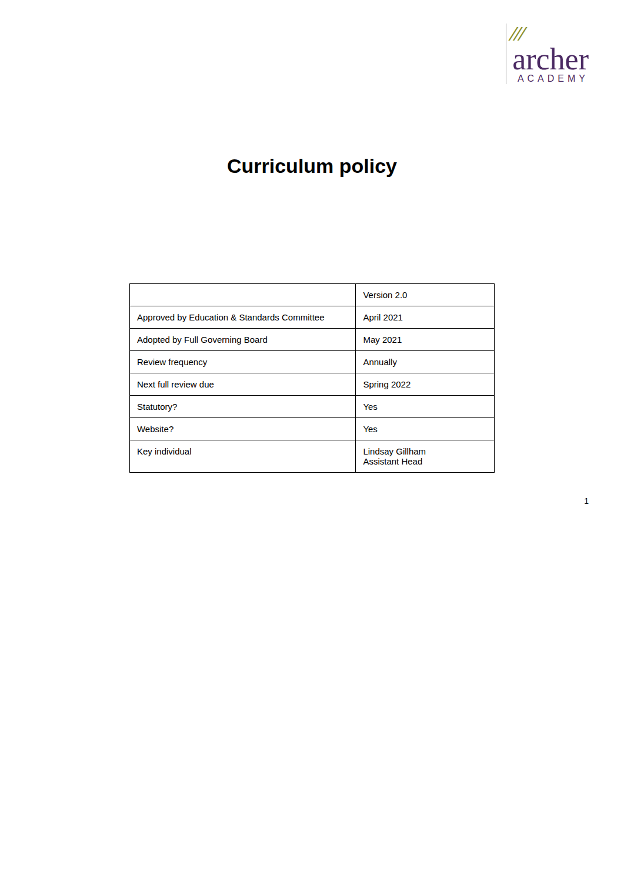⁄⁄⁄
archer
ACADEMY
Curriculum policy
| | Version 2.0 |
| Approved by Education & Standards Committee | April 2021 |
| Adopted by Full Governing Board | May 2021 |
| Review frequency | Annually |
| Next full review due | Spring 2022 |
| Statutory? | Yes |
| Website? | Yes |
| Key individual | Lindsay Gillham Assistant Head |
1